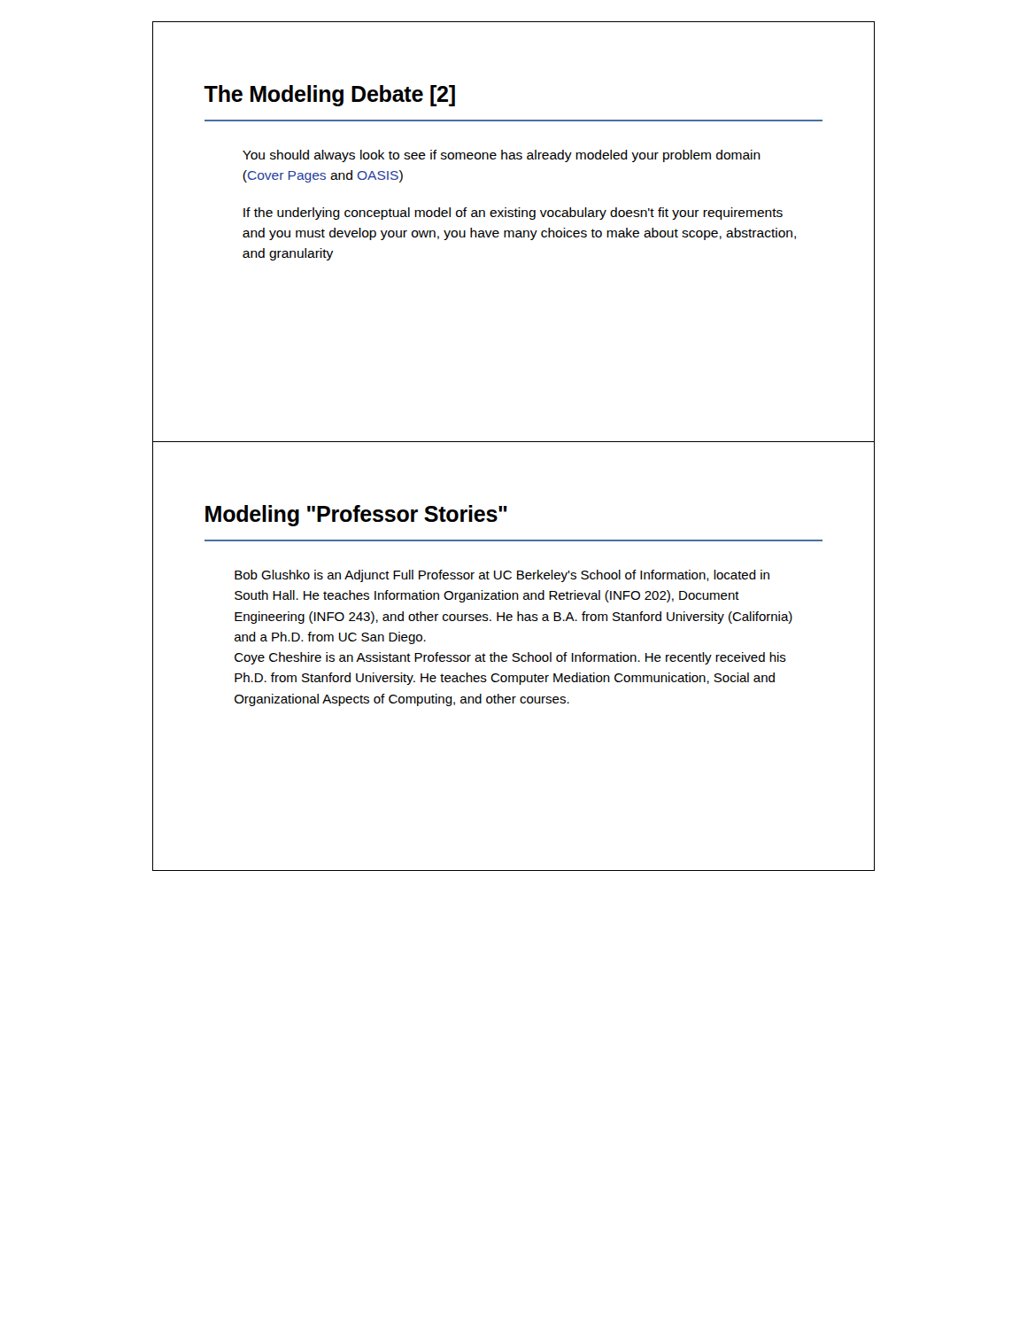The Modeling Debate [2]
You should always look to see if someone has already modeled your problem domain (Cover Pages and OASIS)
If the underlying conceptual model of an existing vocabulary doesn't fit your requirements and you must develop your own, you have many choices to make about scope, abstraction, and granularity
Modeling "Professor Stories"
Bob Glushko is an Adjunct Full Professor at UC Berkeley's School of Information, located in South Hall. He teaches Information Organization and Retrieval (INFO 202), Document Engineering (INFO 243), and other courses. He has a B.A. from Stanford University (California) and a Ph.D. from UC San Diego.
Coye Cheshire is an Assistant Professor at the School of Information. He recently received his Ph.D. from Stanford University. He teaches Computer Mediation Communication, Social and Organizational Aspects of Computing, and other courses.